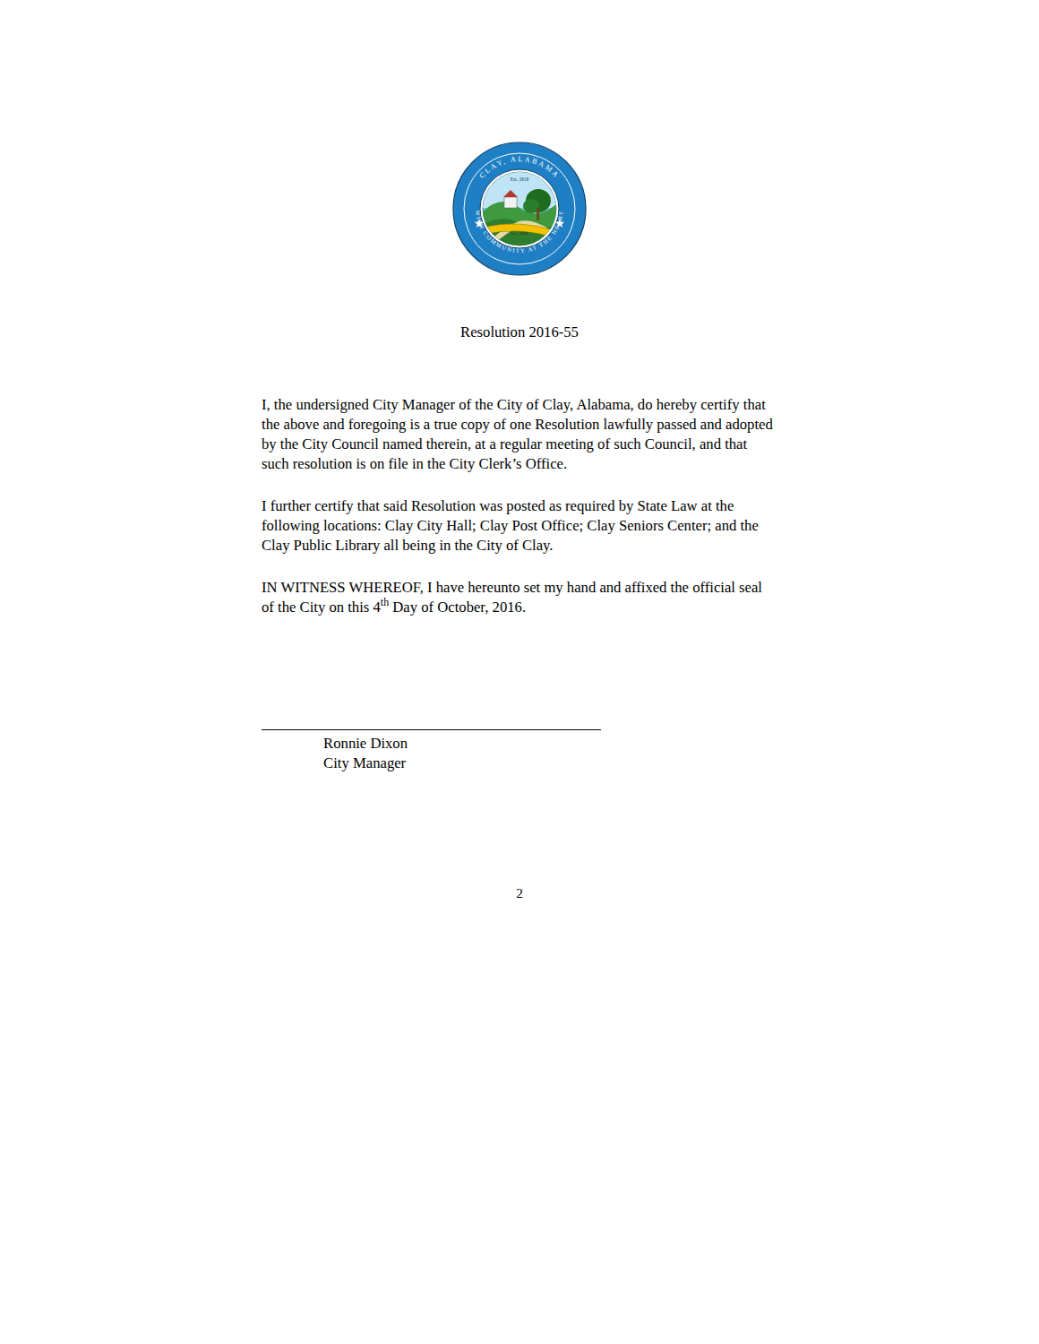Inc. 2000 CLAY, ALABAMA WITH COMMUNITY AT THE HEART Est. 1818
Resolution 2016-55
I, the undersigned City Manager of the City of Clay, Alabama, do hereby certify that the above and foregoing is a true copy of one Resolution lawfully passed and adopted by the City Council named therein, at a regular meeting of such Council, and that such resolution is on file in the City Clerk’s Office.
I further certify that said Resolution was posted as required by State Law at the following locations: Clay City Hall; Clay Post Office; Clay Seniors Center; and the Clay Public Library all being in the City of Clay.
IN WITNESS WHEREOF, I have hereunto set my hand and affixed the official seal of the City on this 4th Day of October, 2016.
Ronnie Dixon
City Manager
2